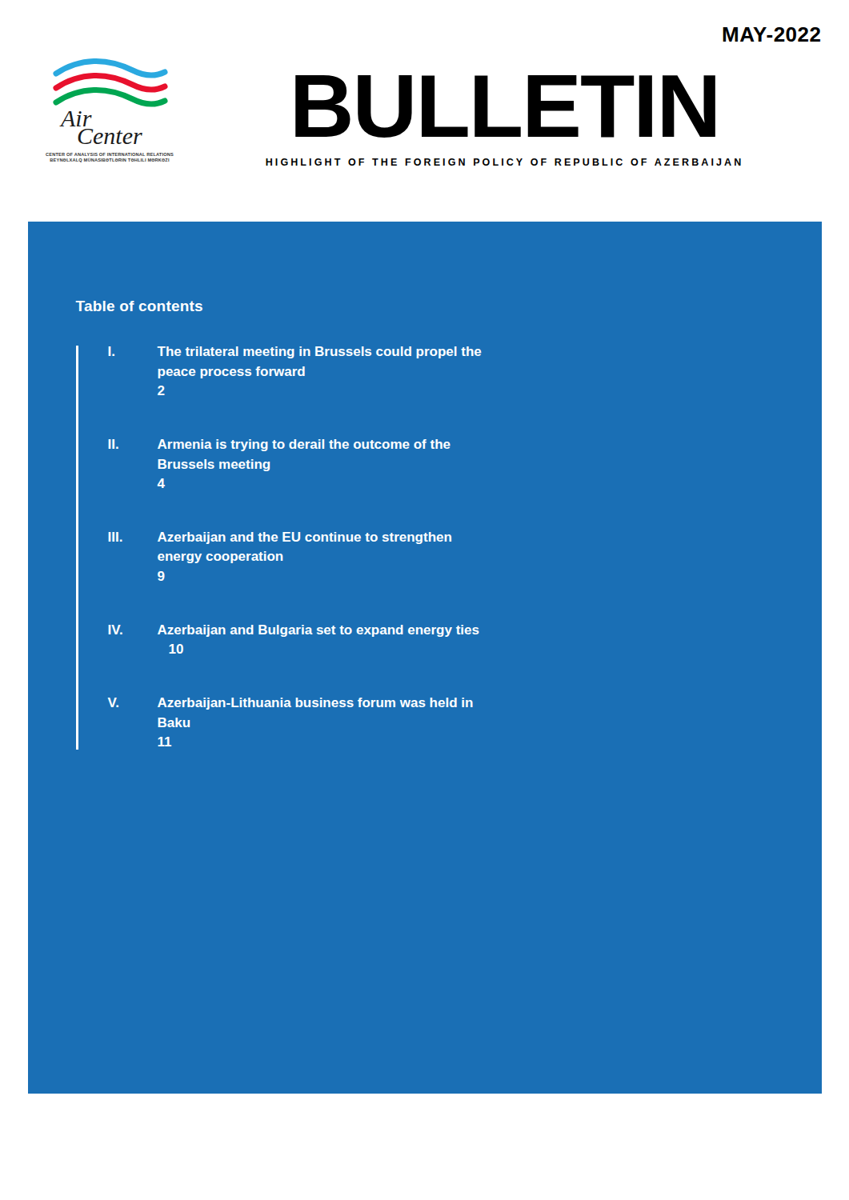MAY-2022
Air Center
Center of Analysis of International Relations
Beynəlxalq Münasibətlərin Təhlili Mərkəzi
BULLETIN
HIGHLIGHT OF THE FOREIGN POLICY OF REPUBLIC OF AZERBAIJAN
Table of contents
I. The trilateral meeting in Brussels could propel the peace process forward 2
II. Armenia is trying to derail the outcome of the Brussels meeting 4
III. Azerbaijan and the EU continue to strengthen energy cooperation 9
IV. Azerbaijan and Bulgaria set to expand energy ties 10
V. Azerbaijan-Lithuania business forum was held in Baku 11